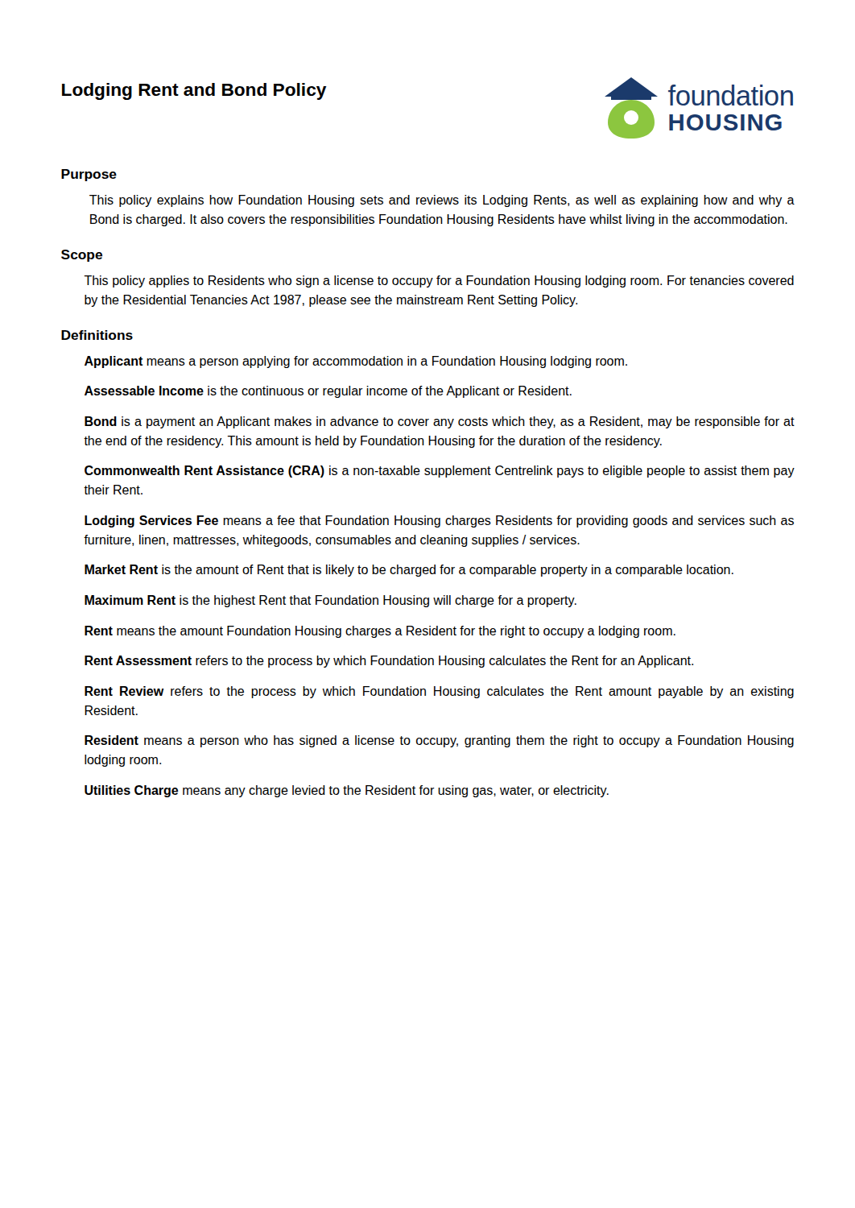Lodging Rent and Bond Policy
foundation HOUSING
Purpose
This policy explains how Foundation Housing sets and reviews its Lodging Rents, as well as explaining how and why a Bond is charged. It also covers the responsibilities Foundation Housing Residents have whilst living in the accommodation.
Scope
This policy applies to Residents who sign a license to occupy for a Foundation Housing lodging room. For tenancies covered by the Residential Tenancies Act 1987, please see the mainstream Rent Setting Policy.
Definitions
Applicant means a person applying for accommodation in a Foundation Housing lodging room.
Assessable Income is the continuous or regular income of the Applicant or Resident.
Bond is a payment an Applicant makes in advance to cover any costs which they, as a Resident, may be responsible for at the end of the residency. This amount is held by Foundation Housing for the duration of the residency.
Commonwealth Rent Assistance (CRA) is a non-taxable supplement Centrelink pays to eligible people to assist them pay their Rent.
Lodging Services Fee means a fee that Foundation Housing charges Residents for providing goods and services such as furniture, linen, mattresses, whitegoods, consumables and cleaning supplies / services.
Market Rent is the amount of Rent that is likely to be charged for a comparable property in a comparable location.
Maximum Rent is the highest Rent that Foundation Housing will charge for a property.
Rent means the amount Foundation Housing charges a Resident for the right to occupy a lodging room.
Rent Assessment refers to the process by which Foundation Housing calculates the Rent for an Applicant.
Rent Review refers to the process by which Foundation Housing calculates the Rent amount payable by an existing Resident.
Resident means a person who has signed a license to occupy, granting them the right to occupy a Foundation Housing lodging room.
Utilities Charge means any charge levied to the Resident for using gas, water, or electricity.